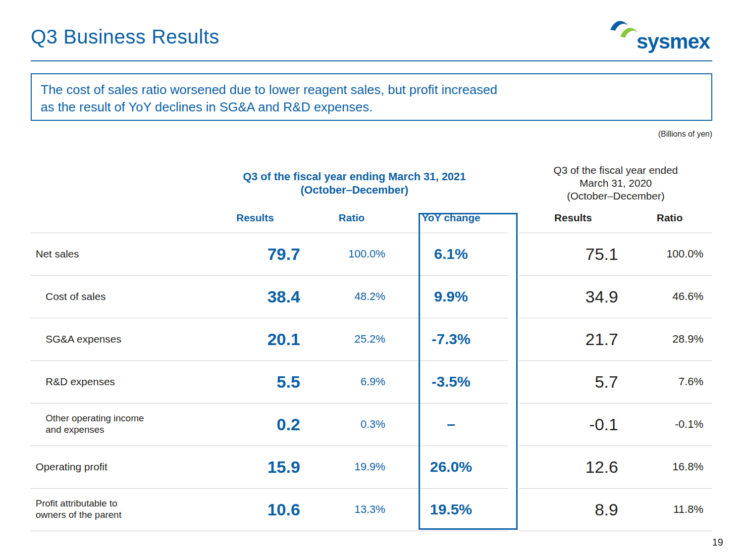Q3 Business Results
sysmex
The cost of sales ratio worsened due to lower reagent sales, but profit increased
as the result of YoY declines in SG&A and R&D expenses.
(Billions of yen)
| | Q3 of the fiscal year ending March 31, 2021 (October–December) | | Q3 of the fiscal year ended March 31, 2020 (October–December) |
| --- | --- | --- | --- |
| | Results | Ratio | YoY change | | Results | Ratio |
| Net sales | 79.7 | 100.0% | 6.1% | | 75.1 | 100.0% |
| Cost of sales | 38.4 | 48.2% | 9.9% | | 34.9 | 46.6% |
| SG&A expenses | 20.1 | 25.2% | -7.3% | | 21.7 | 28.9% |
| R&D expenses | 5.5 | 6.9% | -3.5% | | 5.7 | 7.6% |
| Other operating income and expenses | 0.2 | 0.3% | – | | -0.1 | -0.1% |
| Operating profit | 15.9 | 19.9% | 26.0% | | 12.6 | 16.8% |
| Profit attributable to owners of the parent | 10.6 | 13.3% | 19.5% | | 8.9 | 11.8% |
19